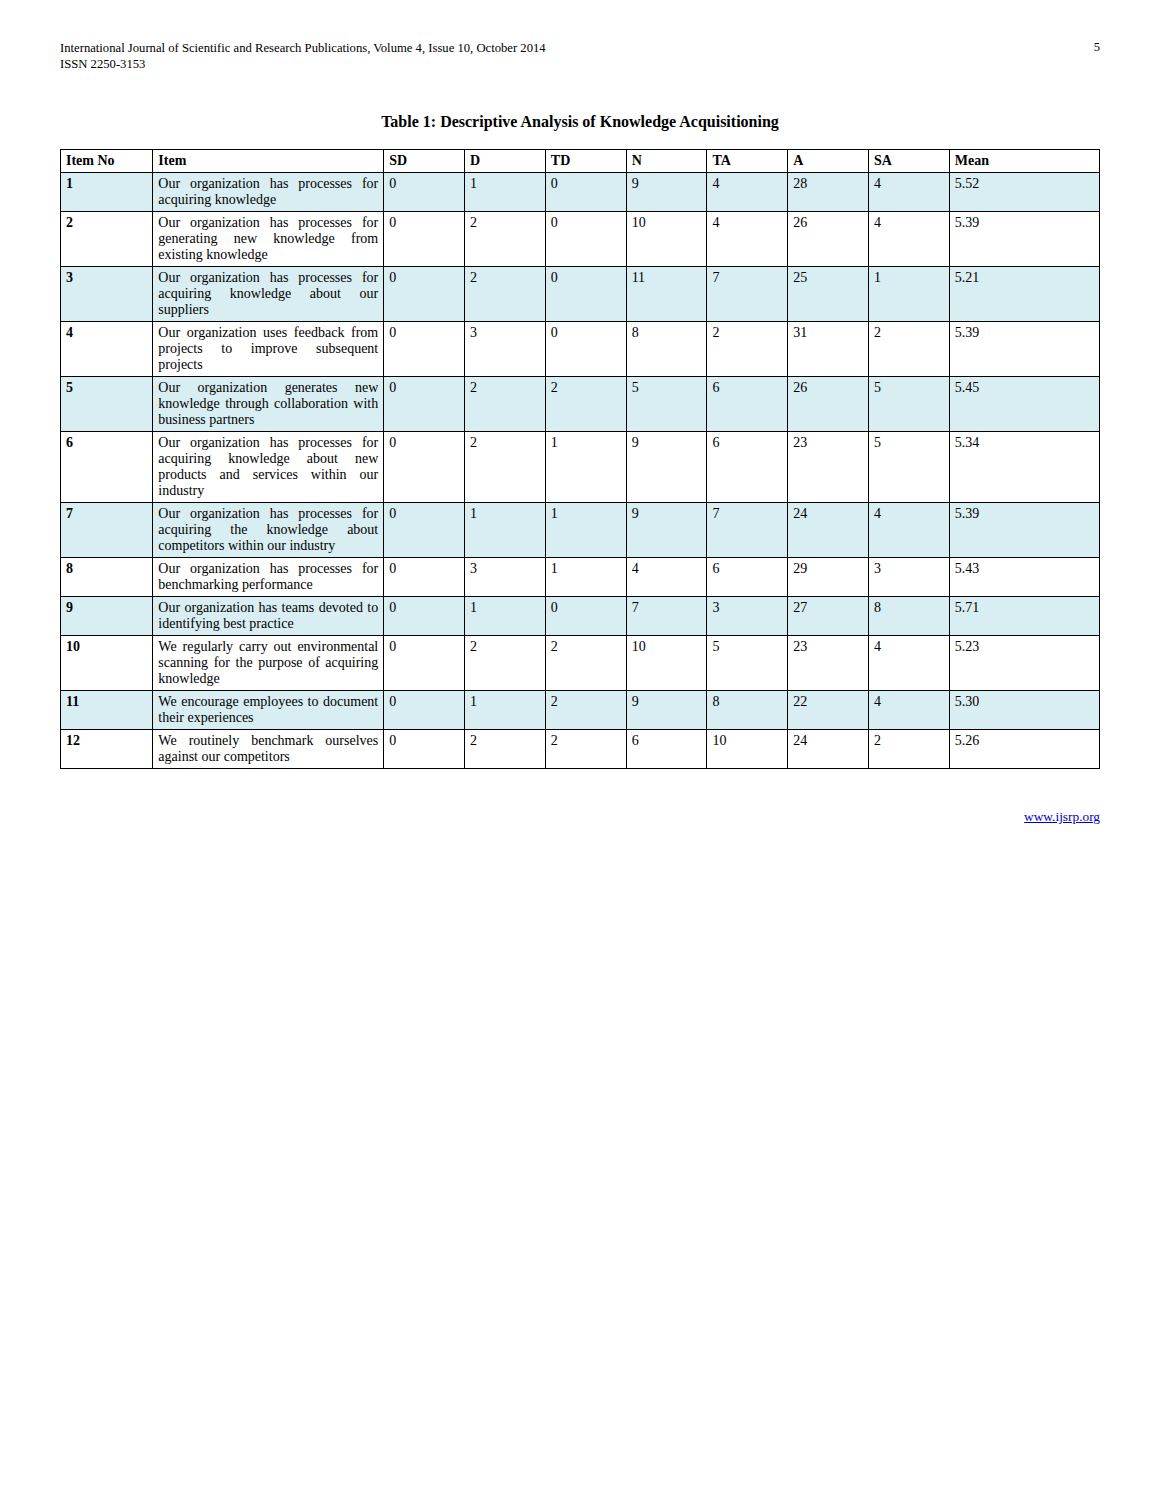International Journal of Scientific and Research Publications, Volume 4, Issue 10, October 2014
ISSN 2250-3153
5
Table 1: Descriptive Analysis of Knowledge Acquisitioning
| Item No | Item | SD | D | TD | N | TA | A | SA | Mean |
| --- | --- | --- | --- | --- | --- | --- | --- | --- | --- |
| 1 | Our organization has processes for acquiring knowledge | 0 | 1 | 0 | 9 | 4 | 28 | 4 | 5.52 |
| 2 | Our organization has processes for generating new knowledge from existing knowledge | 0 | 2 | 0 | 10 | 4 | 26 | 4 | 5.39 |
| 3 | Our organization has processes for acquiring knowledge about our suppliers | 0 | 2 | 0 | 11 | 7 | 25 | 1 | 5.21 |
| 4 | Our organization uses feedback from projects to improve subsequent projects | 0 | 3 | 0 | 8 | 2 | 31 | 2 | 5.39 |
| 5 | Our organization generates new knowledge through collaboration with business partners | 0 | 2 | 2 | 5 | 6 | 26 | 5 | 5.45 |
| 6 | Our organization has processes for acquiring knowledge about new products and services within our industry | 0 | 2 | 1 | 9 | 6 | 23 | 5 | 5.34 |
| 7 | Our organization has processes for acquiring the knowledge about competitors within our industry | 0 | 1 | 1 | 9 | 7 | 24 | 4 | 5.39 |
| 8 | Our organization has processes for benchmarking performance | 0 | 3 | 1 | 4 | 6 | 29 | 3 | 5.43 |
| 9 | Our organization has teams devoted to identifying best practice | 0 | 1 | 0 | 7 | 3 | 27 | 8 | 5.71 |
| 10 | We regularly carry out environmental scanning for the purpose of acquiring knowledge | 0 | 2 | 2 | 10 | 5 | 23 | 4 | 5.23 |
| 11 | We encourage employees to document their experiences | 0 | 1 | 2 | 9 | 8 | 22 | 4 | 5.30 |
| 12 | We routinely benchmark ourselves against our competitors | 0 | 2 | 2 | 6 | 10 | 24 | 2 | 5.26 |
www.ijsrp.org